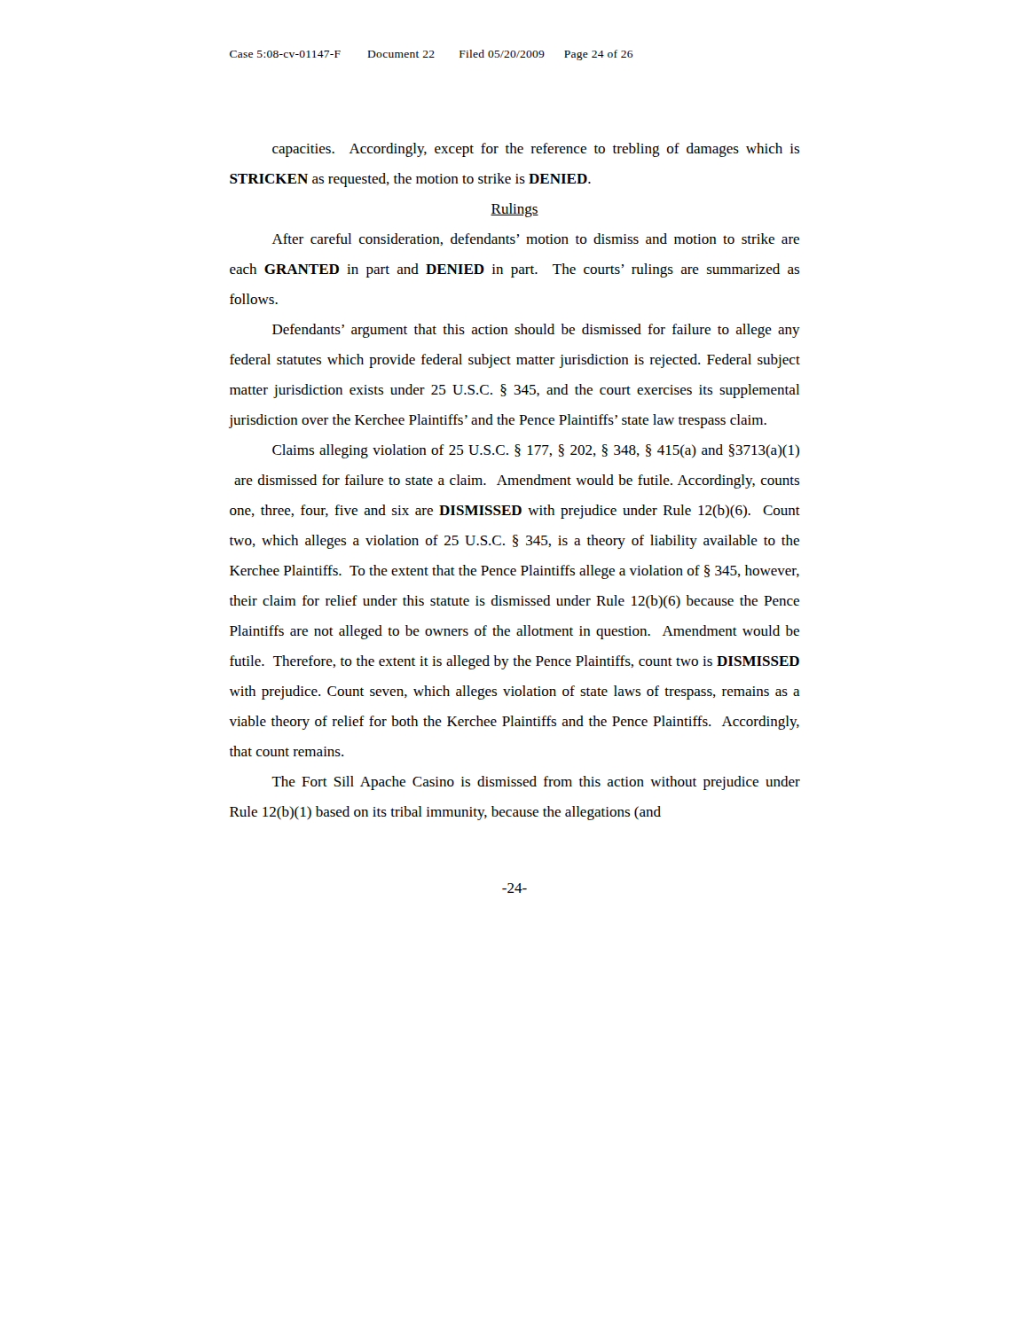Case 5:08-cv-01147-F Document 22 Filed 05/20/2009 Page 24 of 26
capacities. Accordingly, except for the reference to trebling of damages which is STRICKEN as requested, the motion to strike is DENIED.
Rulings
After careful consideration, defendants’ motion to dismiss and motion to strike are each GRANTED in part and DENIED in part. The courts’ rulings are summarized as follows.
Defendants’ argument that this action should be dismissed for failure to allege any federal statutes which provide federal subject matter jurisdiction is rejected. Federal subject matter jurisdiction exists under 25 U.S.C. § 345, and the court exercises its supplemental jurisdiction over the Kerchee Plaintiffs’ and the Pence Plaintiffs’ state law trespass claim.
Claims alleging violation of 25 U.S.C. § 177, § 202, § 348, § 415(a) and §3713(a)(1) are dismissed for failure to state a claim. Amendment would be futile. Accordingly, counts one, three, four, five and six are DISMISSED with prejudice under Rule 12(b)(6). Count two, which alleges a violation of 25 U.S.C. § 345, is a theory of liability available to the Kerchee Plaintiffs. To the extent that the Pence Plaintiffs allege a violation of § 345, however, their claim for relief under this statute is dismissed under Rule 12(b)(6) because the Pence Plaintiffs are not alleged to be owners of the allotment in question. Amendment would be futile. Therefore, to the extent it is alleged by the Pence Plaintiffs, count two is DISMISSED with prejudice. Count seven, which alleges violation of state laws of trespass, remains as a viable theory of relief for both the Kerchee Plaintiffs and the Pence Plaintiffs. Accordingly, that count remains.
The Fort Sill Apache Casino is dismissed from this action without prejudice under Rule 12(b)(1) based on its tribal immunity, because the allegations (and
-24-